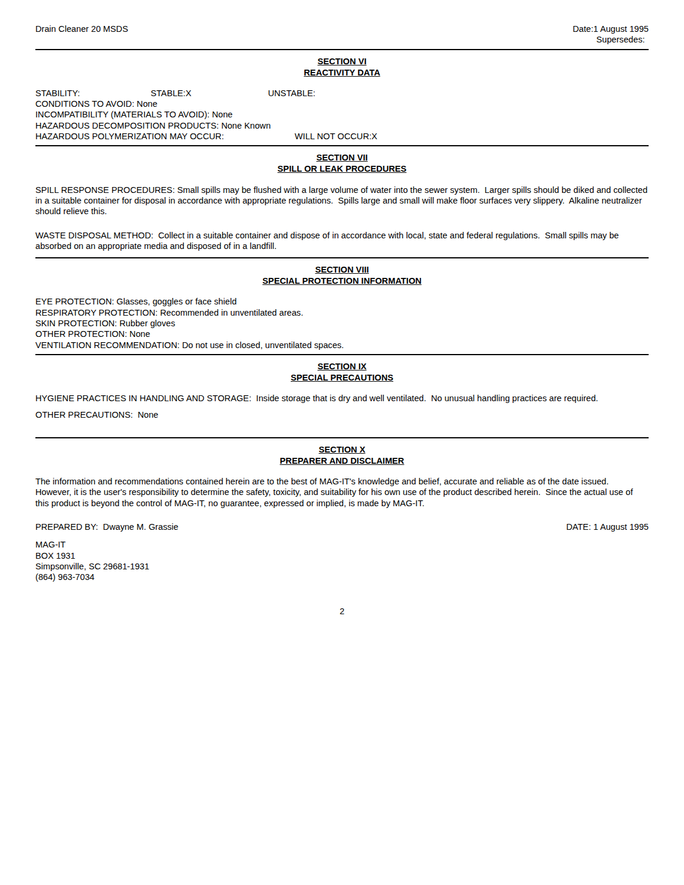Drain Cleaner 20 MSDS
Date:1 August 1995
Supersedes:
SECTION VI
REACTIVITY DATA
STABILITY: STABLE:X UNSTABLE:
CONDITIONS TO AVOID: None
INCOMPATIBILITY (MATERIALS TO AVOID): None
HAZARDOUS DECOMPOSITION PRODUCTS: None Known
HAZARDOUS POLYMERIZATION MAY OCCUR: WILL NOT OCCUR:X
SECTION VII
SPILL OR LEAK PROCEDURES
SPILL RESPONSE PROCEDURES: Small spills may be flushed with a large volume of water into the sewer system. Larger spills should be diked and collected in a suitable container for disposal in accordance with appropriate regulations. Spills large and small will make floor surfaces very slippery. Alkaline neutralizer should relieve this.
WASTE DISPOSAL METHOD: Collect in a suitable container and dispose of in accordance with local, state and federal regulations. Small spills may be absorbed on an appropriate media and disposed of in a landfill.
SECTION VIII
SPECIAL PROTECTION INFORMATION
EYE PROTECTION: Glasses, goggles or face shield
RESPIRATORY PROTECTION: Recommended in unventilated areas.
SKIN PROTECTION: Rubber gloves
OTHER PROTECTION: None
VENTILATION RECOMMENDATION: Do not use in closed, unventilated spaces.
SECTION IX
SPECIAL PRECAUTIONS
HYGIENE PRACTICES IN HANDLING AND STORAGE: Inside storage that is dry and well ventilated. No unusual handling practices are required.
OTHER PRECAUTIONS: None
SECTION X
PREPARER AND DISCLAIMER
The information and recommendations contained herein are to the best of MAG-IT's knowledge and belief, accurate and reliable as of the date issued. However, it is the user's responsibility to determine the safety, toxicity, and suitability for his own use of the product described herein. Since the actual use of this product is beyond the control of MAG-IT, no guarantee, expressed or implied, is made by MAG-IT.
PREPARED BY: Dwayne M. Grassie
DATE: 1 August 1995
MAG-IT
BOX 1931
Simpsonville, SC 29681-1931
(864) 963-7034
2